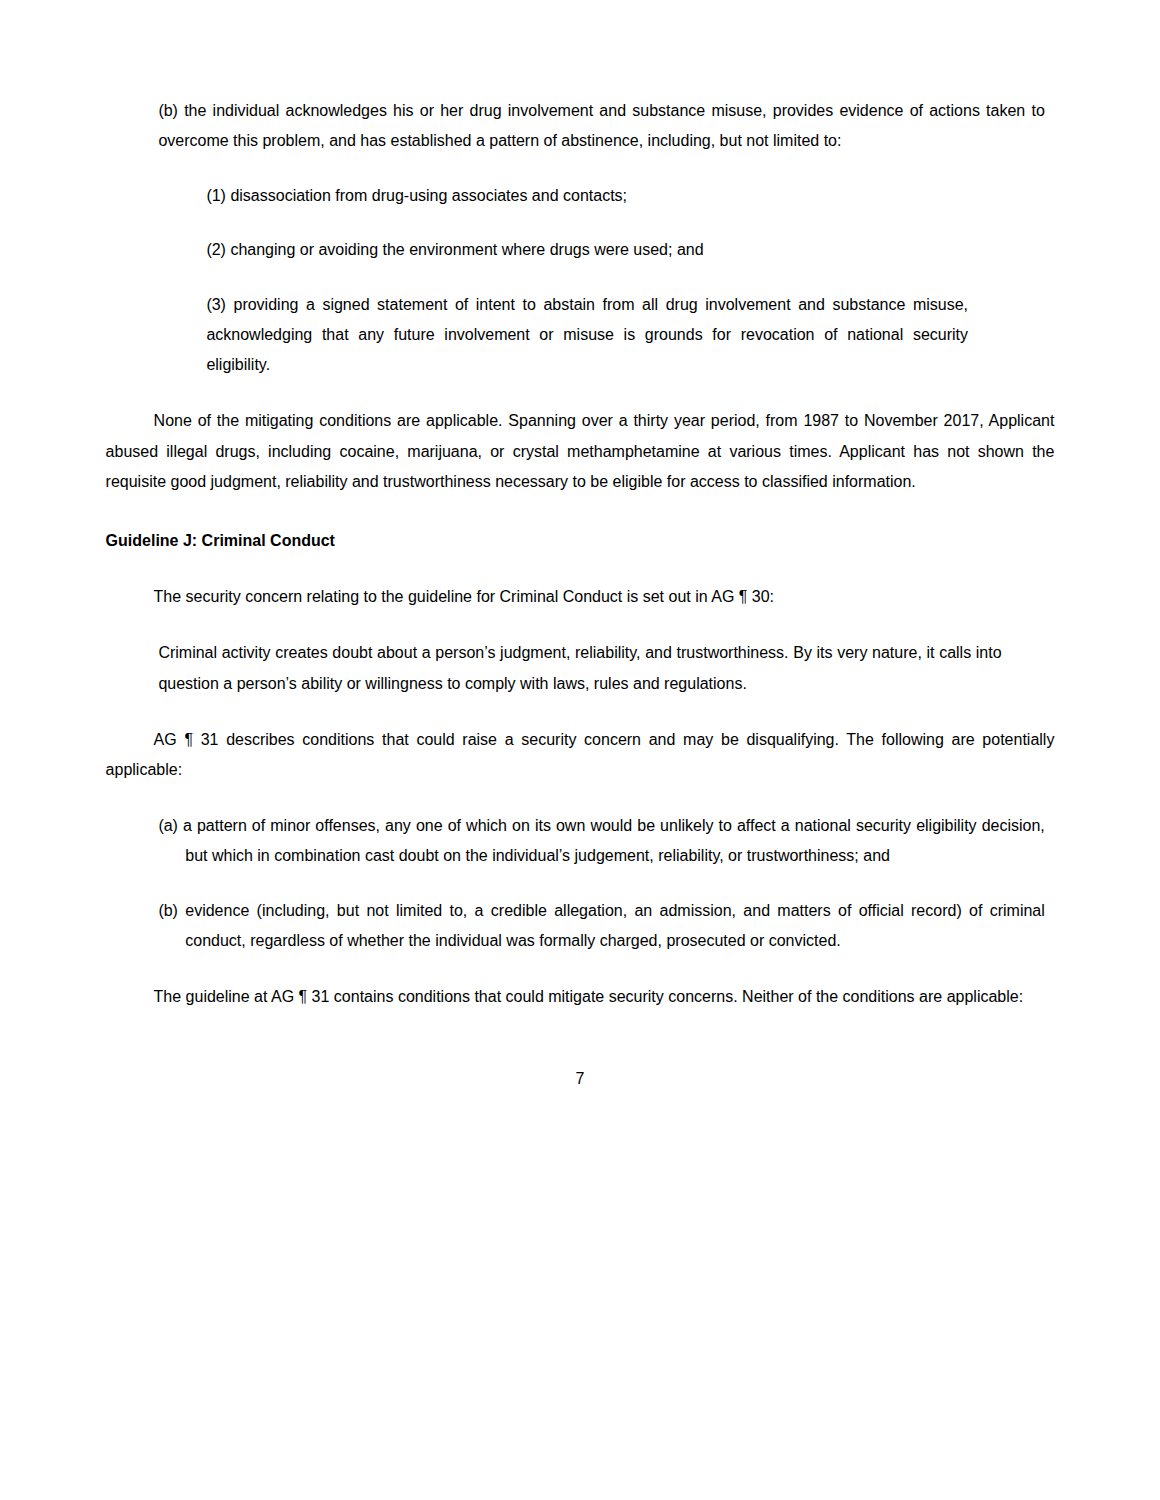(b) the individual acknowledges his or her drug involvement and substance misuse, provides evidence of actions taken to overcome this problem, and has established a pattern of abstinence, including, but not limited to:
(1) disassociation from drug-using associates and contacts;
(2) changing or avoiding the environment where drugs were used; and
(3) providing a signed statement of intent to abstain from all drug involvement and substance misuse, acknowledging that any future involvement or misuse is grounds for revocation of national security eligibility.
None of the mitigating conditions are applicable. Spanning over a thirty year period, from 1987 to November 2017, Applicant abused illegal drugs, including cocaine, marijuana, or crystal methamphetamine at various times. Applicant has not shown the requisite good judgment, reliability and trustworthiness necessary to be eligible for access to classified information.
Guideline J: Criminal Conduct
The security concern relating to the guideline for Criminal Conduct is set out in AG ¶ 30:
Criminal activity creates doubt about a person’s judgment, reliability, and trustworthiness. By its very nature, it calls into question a person’s ability or willingness to comply with laws, rules and regulations.
AG ¶ 31 describes conditions that could raise a security concern and may be disqualifying. The following are potentially applicable:
(a) a pattern of minor offenses, any one of which on its own would be unlikely to affect a national security eligibility decision, but which in combination cast doubt on the individual’s judgement, reliability, or trustworthiness; and
(b) evidence (including, but not limited to, a credible allegation, an admission, and matters of official record) of criminal conduct, regardless of whether the individual was formally charged, prosecuted or convicted.
The guideline at AG ¶ 31 contains conditions that could mitigate security concerns. Neither of the conditions are applicable:
7